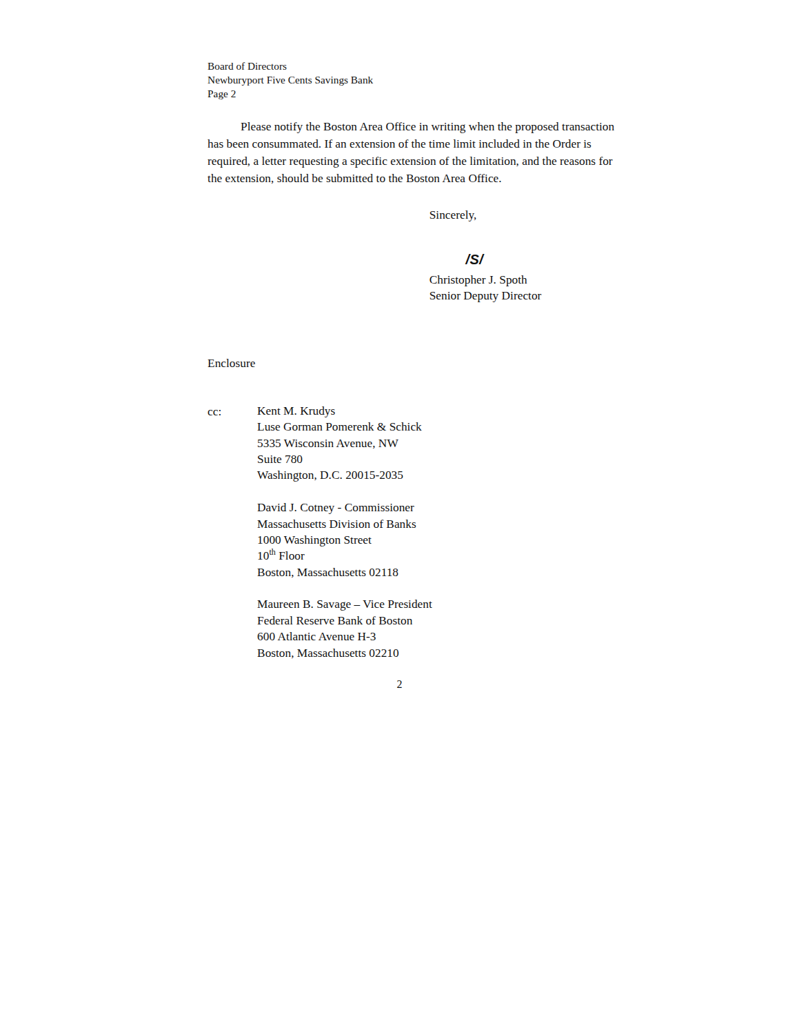Board of Directors
Newburyport Five Cents Savings Bank
Page 2
Please notify the Boston Area Office in writing when the proposed transaction has been consummated. If an extension of the time limit included in the Order is required, a letter requesting a specific extension of the limitation, and the reasons for the extension, should be submitted to the Boston Area Office.
Sincerely,
/S/
Christopher J. Spoth
Senior Deputy Director
Enclosure
cc:
Kent M. Krudys
Luse Gorman Pomerenk & Schick
5335 Wisconsin Avenue, NW
Suite 780
Washington, D.C. 20015-2035
David J. Cotney - Commissioner
Massachusetts Division of Banks
1000 Washington Street
10th Floor
Boston, Massachusetts 02118
Maureen B. Savage – Vice President
Federal Reserve Bank of Boston
600 Atlantic Avenue H-3
Boston, Massachusetts 02210
2